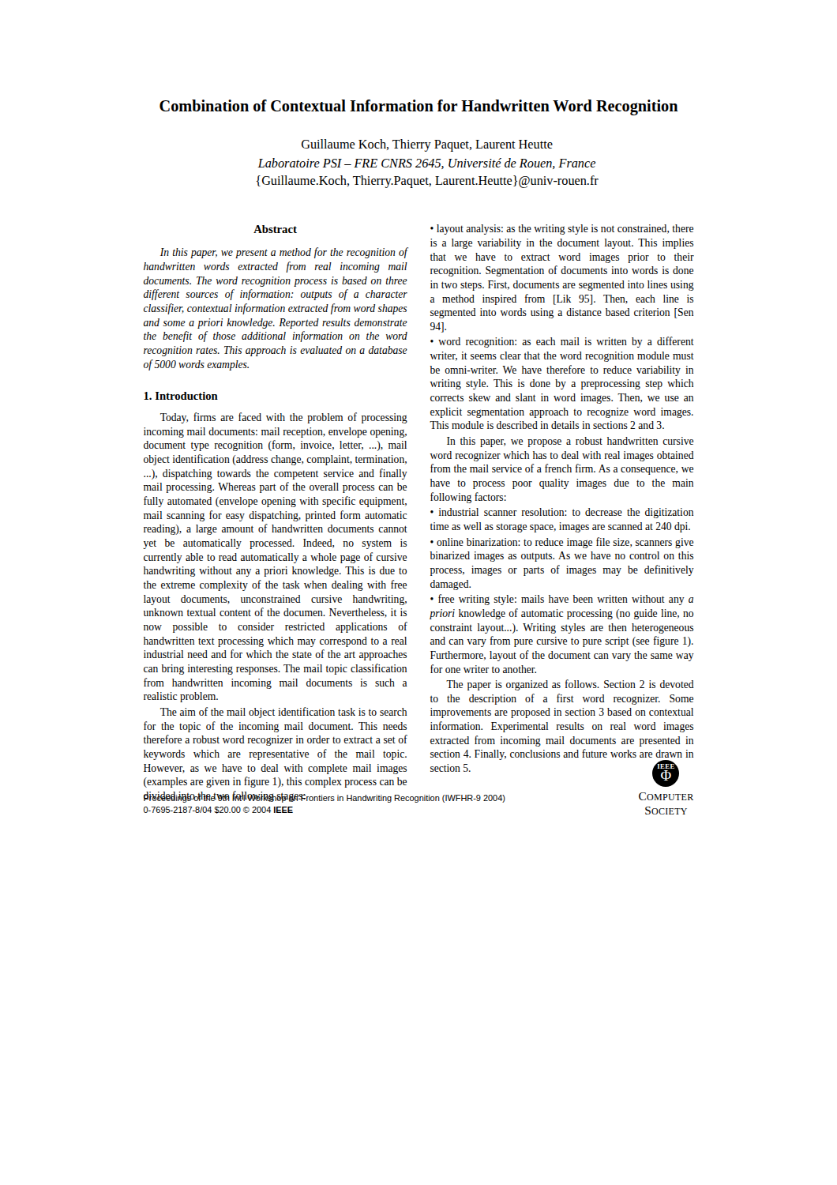Combination of Contextual Information for Handwritten Word Recognition
Guillaume Koch, Thierry Paquet, Laurent Heutte
Laboratoire PSI – FRE CNRS 2645, Université de Rouen, France
{Guillaume.Koch, Thierry.Paquet, Laurent.Heutte}@univ-rouen.fr
Abstract
In this paper, we present a method for the recognition of handwritten words extracted from real incoming mail documents. The word recognition process is based on three different sources of information: outputs of a character classifier, contextual information extracted from word shapes and some a priori knowledge. Reported results demonstrate the benefit of those additional information on the word recognition rates. This approach is evaluated on a database of 5000 words examples.
1. Introduction
Today, firms are faced with the problem of processing incoming mail documents: mail reception, envelope opening, document type recognition (form, invoice, letter, ...), mail object identification (address change, complaint, termination, ...), dispatching towards the competent service and finally mail processing. Whereas part of the overall process can be fully automated (envelope opening with specific equipment, mail scanning for easy dispatching, printed form automatic reading), a large amount of handwritten documents cannot yet be automatically processed. Indeed, no system is currently able to read automatically a whole page of cursive handwriting without any a priori knowledge. This is due to the extreme complexity of the task when dealing with free layout documents, unconstrained cursive handwriting, unknown textual content of the documen. Nevertheless, it is now possible to consider restricted applications of handwritten text processing which may correspond to a real industrial need and for which the state of the art approaches can bring interesting responses. The mail topic classification from handwritten incoming mail documents is such a realistic problem.
The aim of the mail object identification task is to search for the topic of the incoming mail document. This needs therefore a robust word recognizer in order to extract a set of keywords which are representative of the mail topic. However, as we have to deal with complete mail images (examples are given in figure 1), this complex process can be divided into the two following stages:
• layout analysis: as the writing style is not constrained, there is a large variability in the document layout. This implies that we have to extract word images prior to their recognition. Segmentation of documents into words is done in two steps. First, documents are segmented into lines using a method inspired from [Lik 95]. Then, each line is segmented into words using a distance based criterion [Sen 94].
• word recognition: as each mail is written by a different writer, it seems clear that the word recognition module must be omni-writer. We have therefore to reduce variability in writing style. This is done by a preprocessing step which corrects skew and slant in word images. Then, we use an explicit segmentation approach to recognize word images. This module is described in details in sections 2 and 3.
In this paper, we propose a robust handwritten cursive word recognizer which has to deal with real images obtained from the mail service of a french firm. As a consequence, we have to process poor quality images due to the main following factors:
• industrial scanner resolution: to decrease the digitization time as well as storage space, images are scanned at 240 dpi.
• online binarization: to reduce image file size, scanners give binarized images as outputs. As we have no control on this process, images or parts of images may be definitively damaged.
• free writing style: mails have been written without any a priori knowledge of automatic processing (no guide line, no constraint layout...). Writing styles are then heterogeneous and can vary from pure cursive to pure script (see figure 1). Furthermore, layout of the document can vary the same way for one writer to another.
The paper is organized as follows. Section 2 is devoted to the description of a first word recognizer. Some improvements are proposed in section 3 based on contextual information. Experimental results on real word images extracted from incoming mail documents are presented in section 4. Finally, conclusions and future works are drawn in section 5.
Proceedings of the 9th Int'l Workshop on Frontiers in Handwriting Recognition (IWFHR-9 2004)
0-7695-2187-8/04 $20.00 © 2004 IEEE
IEEE
Φ
COMPUTER
SOCIETY